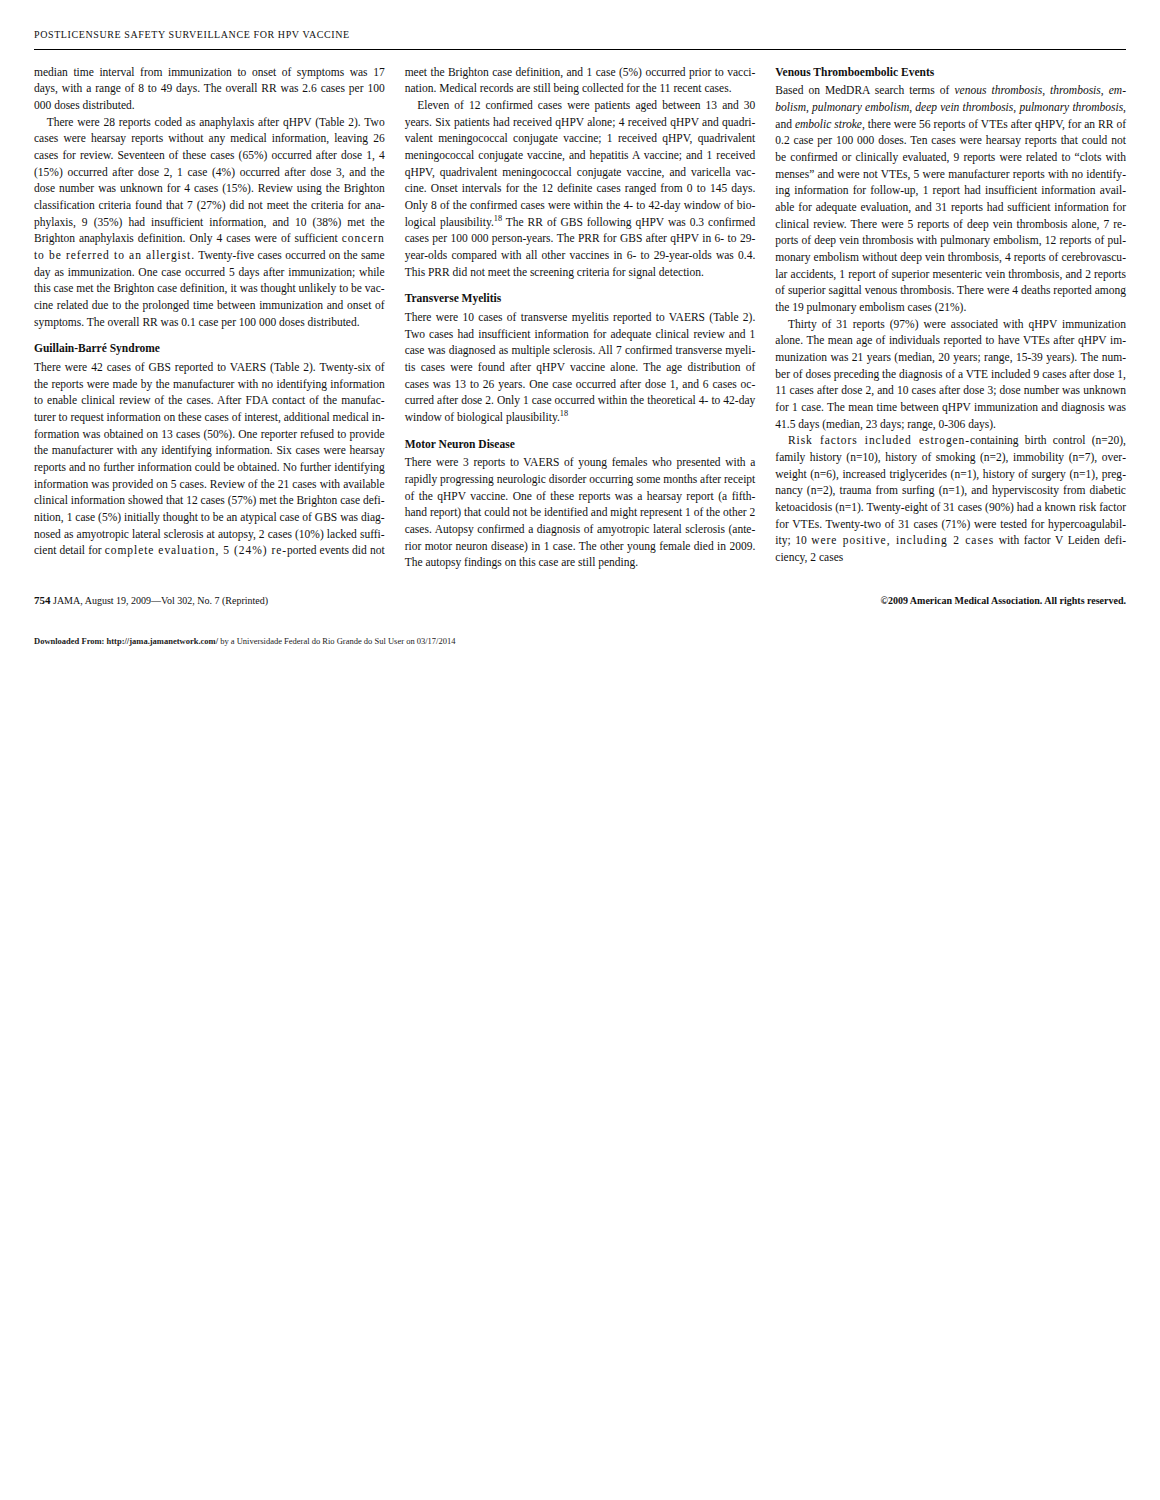Postlicensure Safety Surveillance for HPV Vaccine
median time interval from immunization to onset of symptoms was 17 days, with a range of 8 to 49 days. The overall RR was 2.6 cases per 100 000 doses distributed.
There were 28 reports coded as anaphylaxis after qHPV (Table 2). Two cases were hearsay reports without any medical information, leaving 26 cases for review. Seventeen of these cases (65%) occurred after dose 1, 4 (15%) occurred after dose 2, 1 case (4%) occurred after dose 3, and the dose number was unknown for 4 cases (15%). Review using the Brighton classification criteria found that 7 (27%) did not meet the criteria for anaphylaxis, 9 (35%) had insufficient information, and 10 (38%) met the Brighton anaphylaxis definition. Only 4 cases were of sufficient concern to be referred to an allergist. Twenty-five cases occurred on the same day as immunization. One case occurred 5 days after immunization; while this case met the Brighton case definition, it was thought unlikely to be vaccine related due to the prolonged time between immunization and onset of symptoms. The overall RR was 0.1 case per 100 000 doses distributed.
Guillain-Barré Syndrome
There were 42 cases of GBS reported to VAERS (Table 2). Twenty-six of the reports were made by the manufacturer with no identifying information to enable clinical review of the cases. After FDA contact of the manufacturer to request information on these cases of interest, additional medical information was obtained on 13 cases (50%). One reporter refused to provide the manufacturer with any identifying information. Six cases were hearsay reports and no further information could be obtained. No further identifying information was provided on 5 cases. Review of the 21 cases with available clinical information showed that 12 cases (57%) met the Brighton case definition, 1 case (5%) initially thought to be an atypical case of GBS was diagnosed as amyotropic lateral sclerosis at autopsy, 2 cases (10%) lacked sufficient detail for complete evaluation, 5 (24%) re-ported events did not meet the Brighton case definition, and 1 case (5%) occurred prior to vaccination. Medical records are still being collected for the 11 recent cases.
Eleven of 12 confirmed cases were patients aged between 13 and 30 years. Six patients had received qHPV alone; 4 received qHPV and quadrivalent meningococcal conjugate vaccine; 1 received qHPV, quadrivalent meningococcal conjugate vaccine, and hepatitis A vaccine; and 1 received qHPV, quadrivalent meningococcal conjugate vaccine, and varicella vaccine. Onset intervals for the 12 definite cases ranged from 0 to 145 days. Only 8 of the confirmed cases were within the 4- to 42-day window of biological plausibility.18 The RR of GBS following qHPV was 0.3 confirmed cases per 100 000 person-years. The PRR for GBS after qHPV in 6- to 29-year-olds compared with all other vaccines in 6- to 29-year-olds was 0.4. This PRR did not meet the screening criteria for signal detection.
Transverse Myelitis
There were 10 cases of transverse myelitis reported to VAERS (Table 2). Two cases had insufficient information for adequate clinical review and 1 case was diagnosed as multiple sclerosis. All 7 confirmed transverse myelitis cases were found after qHPV vaccine alone. The age distribution of cases was 13 to 26 years. One case occurred after dose 1, and 6 cases occurred after dose 2. Only 1 case occurred within the theoretical 4- to 42-day window of biological plausibility.18
Motor Neuron Disease
There were 3 reports to VAERS of young females who presented with a rapidly progressing neurologic disorder occurring some months after receipt of the qHPV vaccine. One of these reports was a hearsay report (a fifth-hand report) that could not be identified and might represent 1 of the other 2 cases. Autopsy confirmed a diagnosis of amyotropic lateral sclerosis (anterior motor neuron disease) in 1 case. The other young female died in 2009. The autopsy findings on this case are still pending.
Venous Thromboembolic Events
Based on MedDRA search terms of venous thrombosis, thrombosis, embolism, pulmonary embolism, deep vein thrombosis, pulmonary thrombosis, and embolic stroke, there were 56 reports of VTEs after qHPV, for an RR of 0.2 case per 100 000 doses. Ten cases were hearsay reports that could not be confirmed or clinically evaluated, 9 reports were related to “clots with menses” and were not VTEs, 5 were manufacturer reports with no identifying information for follow-up, 1 report had insufficient information available for adequate evaluation, and 31 reports had sufficient information for clinical review. There were 5 reports of deep vein thrombosis alone, 7 reports of deep vein thrombosis with pulmonary embolism, 12 reports of pulmonary embolism without deep vein thrombosis, 4 reports of cerebrovascular accidents, 1 report of superior mesenteric vein thrombosis, and 2 reports of superior sagittal venous thrombosis. There were 4 deaths reported among the 19 pulmonary embolism cases (21%).
Thirty of 31 reports (97%) were associated with qHPV immunization alone. The mean age of individuals reported to have VTEs after qHPV immunization was 21 years (median, 20 years; range, 15-39 years). The number of doses preceding the diagnosis of a VTE included 9 cases after dose 1, 11 cases after dose 2, and 10 cases after dose 3; dose number was unknown for 1 case. The mean time between qHPV immunization and diagnosis was 41.5 days (median, 23 days; range, 0-306 days).
Risk factors included estrogen-containing birth control (n=20), family history (n=10), history of smoking (n=2), immobility (n=7), overweight (n=6), increased triglycerides (n=1), history of surgery (n=1), pregnancy (n=2), trauma from surfing (n=1), and hyperviscosity from diabetic ketoacidosis (n=1). Twenty-eight of 31 cases (90%) had a known risk factor for VTEs. Twenty-two of 31 cases (71%) were tested for hypercoagulability; 10 were positive, including 2 cases with factor V Leiden deficiency, 2 cases
754 JAMA, August 19, 2009—Vol 302, No. 7 (Reprinted)
©2009 American Medical Association. All rights reserved.
Downloaded From: http://jama.jamanetwork.com/ by a Universidade Federal do Rio Grande do Sul User on 03/17/2014